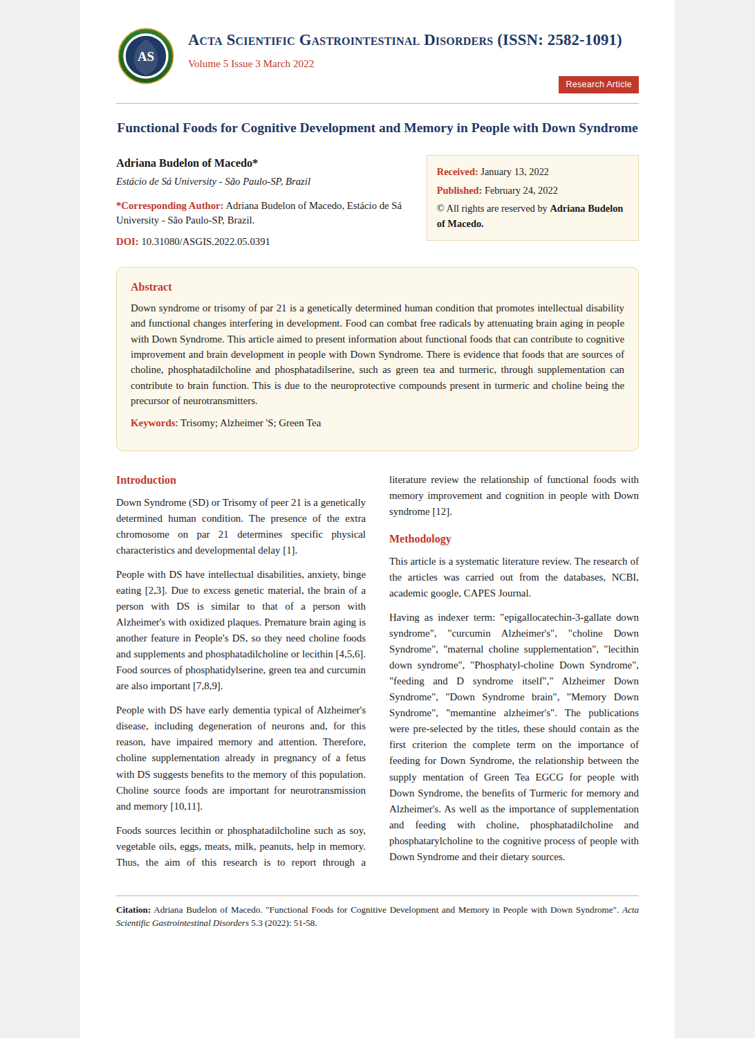AS
Acta Scientific Gastrointestinal Disorders (ISSN: 2582-1091)
Volume 5 Issue 3 March 2022
Research Article
Functional Foods for Cognitive Development and Memory in People with Down Syndrome
Adriana Budelon of Macedo*
Estácio de Sá University - São Paulo-SP, Brazil
*Corresponding Author: Adriana Budelon of Macedo, Estácio de Sá University - São Paulo-SP, Brazil.
DOI: 10.31080/ASGIS.2022.05.0391
Received: January 13, 2022
Published: February 24, 2022
© All rights are reserved by Adriana Budelon of Macedo.
Abstract
Down syndrome or trisomy of par 21 is a genetically determined human condition that promotes intellectual disability and functional changes interfering in development. Food can combat free radicals by attenuating brain aging in people with Down Syndrome. This article aimed to present information about functional foods that can contribute to cognitive improvement and brain development in people with Down Syndrome. There is evidence that foods that are sources of choline, phosphatadilcholine and phosphatadilserine, such as green tea and turmeric, through supplementation can contribute to brain function. This is due to the neuroprotective compounds present in turmeric and choline being the precursor of neurotransmitters.
Keywords: Trisomy; Alzheimer 'S; Green Tea
Introduction
Down Syndrome (SD) or Trisomy of peer 21 is a genetically determined human condition. The presence of the extra chromosome on par 21 determines specific physical characteristics and developmental delay [1].
People with DS have intellectual disabilities, anxiety, binge eating [2,3]. Due to excess genetic material, the brain of a person with DS is similar to that of a person with Alzheimer's with oxidized plaques. Premature brain aging is another feature in People's DS, so they need choline foods and supplements and phosphatadilcholine or lecithin [4,5,6]. Food sources of phosphatidylserine, green tea and curcumin are also important [7,8,9].
People with DS have early dementia typical of Alzheimer's disease, including degeneration of neurons and, for this reason, have impaired memory and attention. Therefore, choline supplementation already in pregnancy of a fetus with DS suggests benefits to the memory of this population. Choline source foods are important for neurotransmission and memory [10,11].
Foods sources lecithin or phosphatadilcholine such as soy, vegetable oils, eggs, meats, milk, peanuts, help in memory. Thus, the aim of this research is to report through a literature review the relationship of functional foods with memory improvement and cognition in people with Down syndrome [12].
Methodology
This article is a systematic literature review. The research of the articles was carried out from the databases, NCBI, academic google, CAPES Journal.
Having as indexer term: "epigallocatechin-3-gallate down syndrome", "curcumin Alzheimer's", "choline Down Syndrome", "maternal choline supplementation", "lecithin down syndrome", "Phosphatyl-choline Down Syndrome", "feeding and D syndrome itself"," Alzheimer Down Syndrome", "Down Syndrome brain", "Memory Down Syndrome", "memantine alzheimer's". The publications were pre-selected by the titles, these should contain as the first criterion the complete term on the importance of feeding for Down Syndrome, the relationship between the supply mentation of Green Tea EGCG for people with Down Syndrome, the benefits of Turmeric for memory and Alzheimer's. As well as the importance of supplementation and feeding with choline, phosphatadilcholine and phosphatarylcholine to the cognitive process of people with Down Syndrome and their dietary sources.
Citation: Adriana Budelon of Macedo. "Functional Foods for Cognitive Development and Memory in People with Down Syndrome". Acta Scientific Gastrointestinal Disorders 5.3 (2022): 51-58.